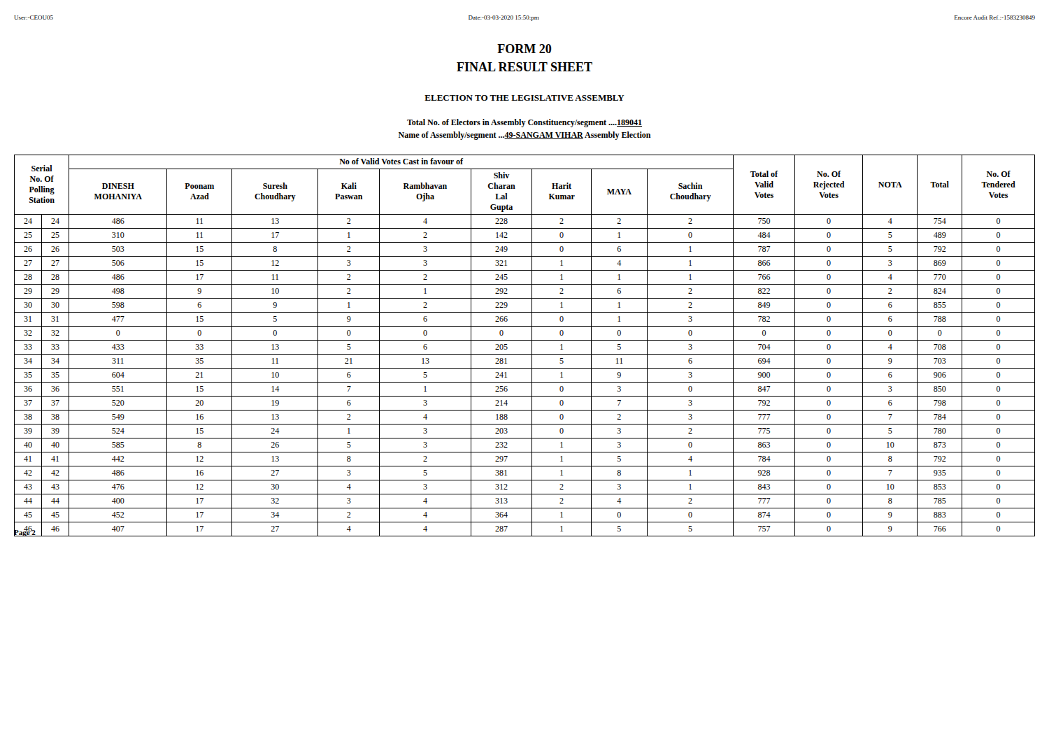User:-CEOU05 Date:-03-03-2020 15:50:pm Encore Audit Ref.:-1583230849
FORM 20
FINAL RESULT SHEET
ELECTION TO THE LEGISLATIVE ASSEMBLY
Total No. of Electors in Assembly Constituency/segment ....189041
Name of Assembly/segment ...49-SANGAM VIHAR Assembly Election
| Serial No. Of Polling Station | No of Valid Votes Cast in favour of | Total of Valid Votes | No. Of Rejected Votes | NOTA | Total | No. Of Tendered Votes |
| --- | --- | --- | --- | --- | --- | --- |
| DINESH MOHANIYA | Poonam Azad | Suresh Choudhary | Kali Paswan | Rambhavan Ojha | Shiv Charan Lal Gupta | Harit Kumar | MAYA | Sachin Choudhary |
| 24 | 24 | 486 | 11 | 13 | 2 | 4 | 228 | 2 | 2 | 2 | 750 | 0 | 4 | 754 | 0 |
| 25 | 25 | 310 | 11 | 17 | 1 | 2 | 142 | 0 | 1 | 0 | 484 | 0 | 5 | 489 | 0 |
| 26 | 26 | 503 | 15 | 8 | 2 | 3 | 249 | 0 | 6 | 1 | 787 | 0 | 5 | 792 | 0 |
| 27 | 27 | 506 | 15 | 12 | 3 | 3 | 321 | 1 | 4 | 1 | 866 | 0 | 3 | 869 | 0 |
| 28 | 28 | 486 | 17 | 11 | 2 | 2 | 245 | 1 | 1 | 1 | 766 | 0 | 4 | 770 | 0 |
| 29 | 29 | 498 | 9 | 10 | 2 | 1 | 292 | 2 | 6 | 2 | 822 | 0 | 2 | 824 | 0 |
| 30 | 30 | 598 | 6 | 9 | 1 | 2 | 229 | 1 | 1 | 2 | 849 | 0 | 6 | 855 | 0 |
| 31 | 31 | 477 | 15 | 5 | 9 | 6 | 266 | 0 | 1 | 3 | 782 | 0 | 6 | 788 | 0 |
| 32 | 32 | 0 | 0 | 0 | 0 | 0 | 0 | 0 | 0 | 0 | 0 | 0 | 0 | 0 | 0 |
| 33 | 33 | 433 | 33 | 13 | 5 | 6 | 205 | 1 | 5 | 3 | 704 | 0 | 4 | 708 | 0 |
| 34 | 34 | 311 | 35 | 11 | 21 | 13 | 281 | 5 | 11 | 6 | 694 | 0 | 9 | 703 | 0 |
| 35 | 35 | 604 | 21 | 10 | 6 | 5 | 241 | 1 | 9 | 3 | 900 | 0 | 6 | 906 | 0 |
| 36 | 36 | 551 | 15 | 14 | 7 | 1 | 256 | 0 | 3 | 0 | 847 | 0 | 3 | 850 | 0 |
| 37 | 37 | 520 | 20 | 19 | 6 | 3 | 214 | 0 | 7 | 3 | 792 | 0 | 6 | 798 | 0 |
| 38 | 38 | 549 | 16 | 13 | 2 | 4 | 188 | 0 | 2 | 3 | 777 | 0 | 7 | 784 | 0 |
| 39 | 39 | 524 | 15 | 24 | 1 | 3 | 203 | 0 | 3 | 2 | 775 | 0 | 5 | 780 | 0 |
| 40 | 40 | 585 | 8 | 26 | 5 | 3 | 232 | 1 | 3 | 0 | 863 | 0 | 10 | 873 | 0 |
| 41 | 41 | 442 | 12 | 13 | 8 | 2 | 297 | 1 | 5 | 4 | 784 | 0 | 8 | 792 | 0 |
| 42 | 42 | 486 | 16 | 27 | 3 | 5 | 381 | 1 | 8 | 1 | 928 | 0 | 7 | 935 | 0 |
| 43 | 43 | 476 | 12 | 30 | 4 | 3 | 312 | 2 | 3 | 1 | 843 | 0 | 10 | 853 | 0 |
| 44 | 44 | 400 | 17 | 32 | 3 | 4 | 313 | 2 | 4 | 2 | 777 | 0 | 8 | 785 | 0 |
| 45 | 45 | 452 | 17 | 34 | 2 | 4 | 364 | 1 | 0 | 0 | 874 | 0 | 9 | 883 | 0 |
| 46 | 46 | 407 | 17 | 27 | 4 | 4 | 287 | 1 | 5 | 5 | 757 | 0 | 9 | 766 | 0 |
Page 2